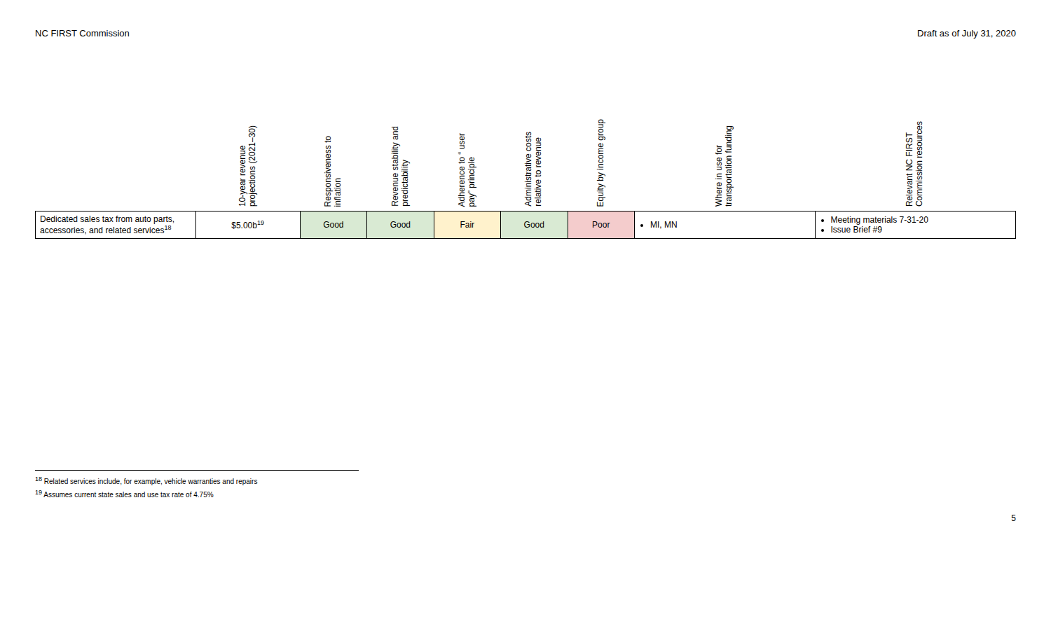NC FIRST Commission Draft as of July 31, 2020
| | 10-year revenue projections (2021–30) | Responsiveness to inflation | Revenue stability and predictability | Adherence to “ user pay” principle | Administrative costs relative to revenue | Equity by income group | Where in use for transportation funding | Relevant NC FIRST Commission resources |
| --- | --- | --- | --- | --- | --- | --- | --- | --- |
| Dedicated sales tax from auto parts, accessories, and related services 18 | $5.00b 19 | Good | Good | Fair | Good | Poor | MI, MN | Meeting materials 7-31-20 Issue Brief #9 |
18 Related services include, for example, vehicle warranties and repairs
19 Assumes current state sales and use tax rate of 4.75%
5